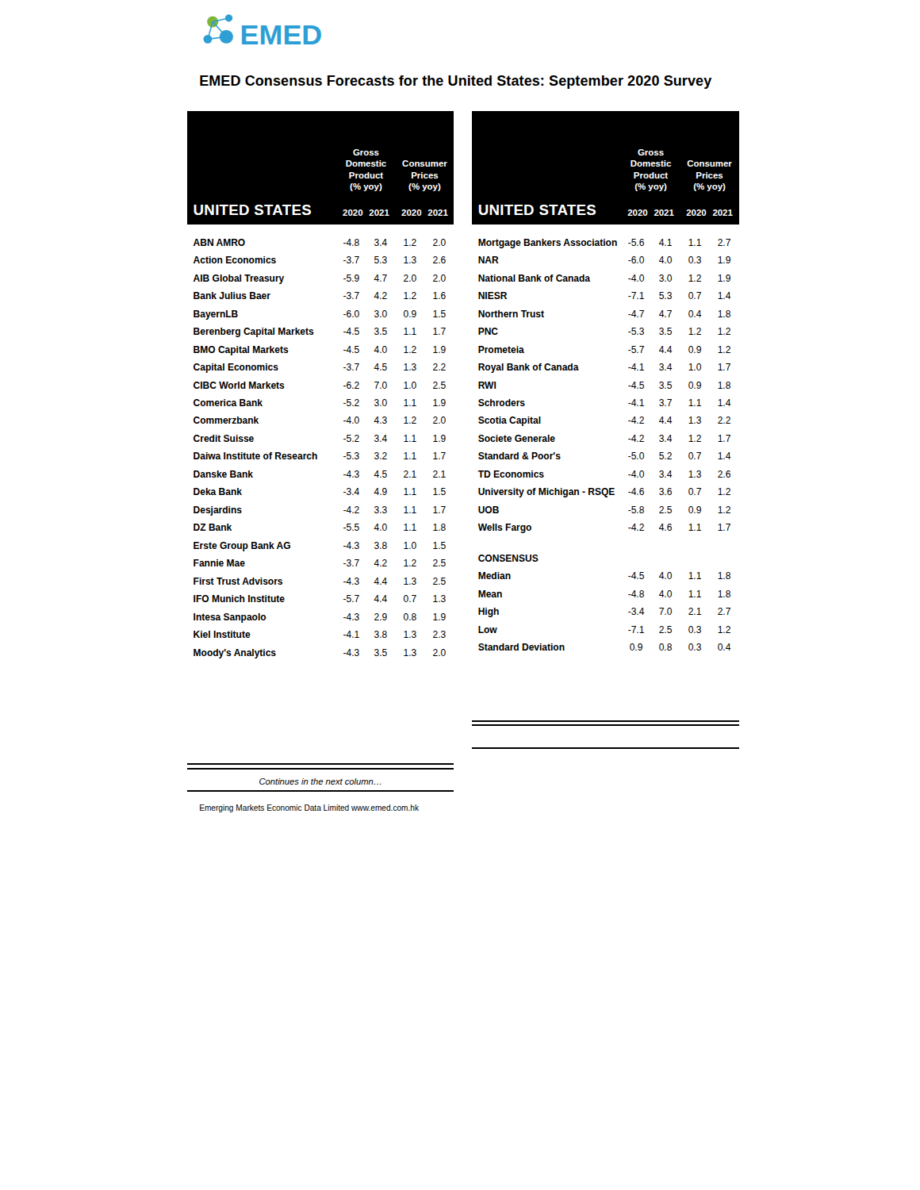EMED
EMED Consensus Forecasts for the United States: September 2020 Survey
| UNITED STATES | Gross Domestic Product (% yoy) 2020 2021 | Consumer Prices (% yoy) 2020 2021 |
| --- | --- | --- |
| ABN AMRO | -4.8 | 3.4 | 1.2 | 2.0 |
| Action Economics | -3.7 | 5.3 | 1.3 | 2.6 |
| AIB Global Treasury | -5.9 | 4.7 | 2.0 | 2.0 |
| Bank Julius Baer | -3.7 | 4.2 | 1.2 | 1.6 |
| BayernLB | -6.0 | 3.0 | 0.9 | 1.5 |
| Berenberg Capital Markets | -4.5 | 3.5 | 1.1 | 1.7 |
| BMO Capital Markets | -4.5 | 4.0 | 1.2 | 1.9 |
| Capital Economics | -3.7 | 4.5 | 1.3 | 2.2 |
| CIBC World Markets | -6.2 | 7.0 | 1.0 | 2.5 |
| Comerica Bank | -5.2 | 3.0 | 1.1 | 1.9 |
| Commerzbank | -4.0 | 4.3 | 1.2 | 2.0 |
| Credit Suisse | -5.2 | 3.4 | 1.1 | 1.9 |
| Daiwa Institute of Research | -5.3 | 3.2 | 1.1 | 1.7 |
| Danske Bank | -4.3 | 4.5 | 2.1 | 2.1 |
| Deka Bank | -3.4 | 4.9 | 1.1 | 1.5 |
| Desjardins | -4.2 | 3.3 | 1.1 | 1.7 |
| DZ Bank | -5.5 | 4.0 | 1.1 | 1.8 |
| Erste Group Bank AG | -4.3 | 3.8 | 1.0 | 1.5 |
| Fannie Mae | -3.7 | 4.2 | 1.2 | 2.5 |
| First Trust Advisors | -4.3 | 4.4 | 1.3 | 2.5 |
| IFO Munich Institute | -5.7 | 4.4 | 0.7 | 1.3 |
| Intesa Sanpaolo | -4.3 | 2.9 | 0.8 | 1.9 |
| Kiel Institute | -4.1 | 3.8 | 1.3 | 2.3 |
| Moody's Analytics | -4.3 | 3.5 | 1.3 | 2.0 |
Continues in the next column…
| UNITED STATES | Gross Domestic Product (% yoy) 2020 2021 | Consumer Prices (% yoy) 2020 2021 |
| --- | --- | --- |
| Mortgage Bankers Association | -5.6 | 4.1 | 1.1 | 2.7 |
| NAR | -6.0 | 4.0 | 0.3 | 1.9 |
| National Bank of Canada | -4.0 | 3.0 | 1.2 | 1.9 |
| NIESR | -7.1 | 5.3 | 0.7 | 1.4 |
| Northern Trust | -4.7 | 4.7 | 0.4 | 1.8 |
| PNC | -5.3 | 3.5 | 1.2 | 1.2 |
| Prometeia | -5.7 | 4.4 | 0.9 | 1.2 |
| Royal Bank of Canada | -4.1 | 3.4 | 1.0 | 1.7 |
| RWI | -4.5 | 3.5 | 0.9 | 1.8 |
| Schroders | -4.1 | 3.7 | 1.1 | 1.4 |
| Scotia Capital | -4.2 | 4.4 | 1.3 | 2.2 |
| Societe Generale | -4.2 | 3.4 | 1.2 | 1.7 |
| Standard & Poor's | -5.0 | 5.2 | 0.7 | 1.4 |
| TD Economics | -4.0 | 3.4 | 1.3 | 2.6 |
| University of Michigan - RSQE | -4.6 | 3.6 | 0.7 | 1.2 |
| UOB | -5.8 | 2.5 | 0.9 | 1.2 |
| Wells Fargo | -4.2 | 4.6 | 1.1 | 1.7 |
| CONSENSUS | | | | |
| Median | -4.5 | 4.0 | 1.1 | 1.8 |
| Mean | -4.8 | 4.0 | 1.1 | 1.8 |
| High | -3.4 | 7.0 | 2.1 | 2.7 |
| Low | -7.1 | 2.5 | 0.3 | 1.2 |
| Standard Deviation | 0.9 | 0.8 | 0.3 | 0.4 |
Emerging Markets Economic Data Limited www.emed.com.hk